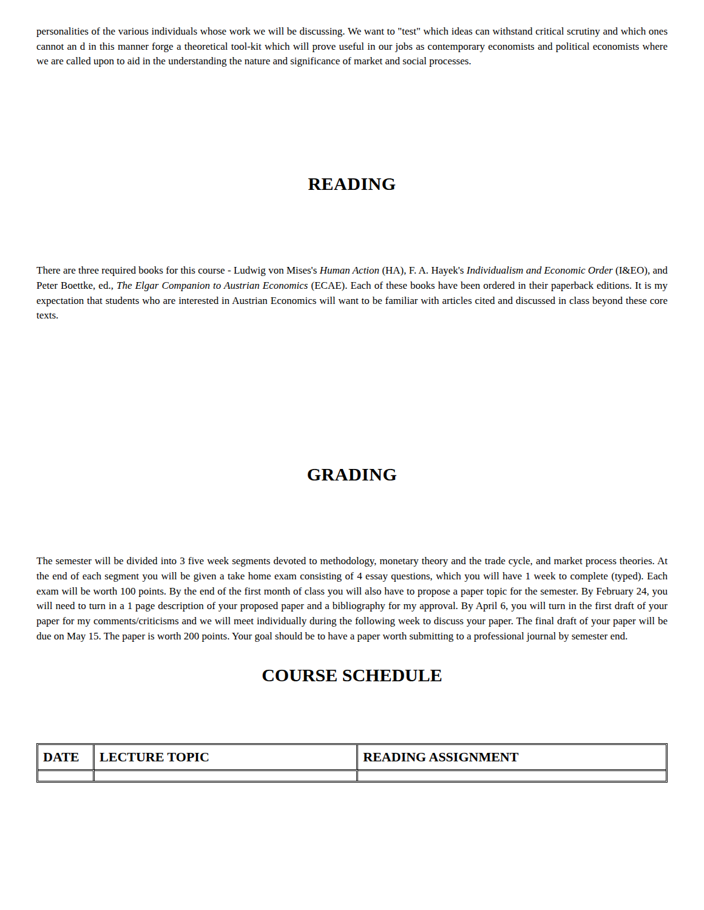personalities of the various individuals whose work we will be discussing. We want to "test" which ideas can withstand critical scrutiny and which ones cannot an d in this manner forge a theoretical tool-kit which will prove useful in our jobs as contemporary economists and political economists where we are called upon to aid in the understanding the nature and significance of market and social processes.
READING
There are three required books for this course - Ludwig von Mises's Human Action (HA), F. A. Hayek's Individualism and Economic Order (I&EO), and Peter Boettke, ed., The Elgar Companion to Austrian Economics (ECAE). Each of these books have been ordered in their paperback editions. It is my expectation that students who are interested in Austrian Economics will want to be familiar with articles cited and discussed in class beyond these core texts.
GRADING
The semester will be divided into 3 five week segments devoted to methodology, monetary theory and the trade cycle, and market process theories. At the end of each segment you will be given a take home exam consisting of 4 essay questions, which you will have 1 week to complete (typed). Each exam will be worth 100 points. By the end of the first month of class you will also have to propose a paper topic for the semester. By February 24, you will need to turn in a 1 page description of your proposed paper and a bibliography for my approval. By April 6, you will turn in the first draft of your paper for my comments/criticisms and we will meet individually during the following week to discuss your paper. The final draft of your paper will be due on May 15. The paper is worth 200 points. Your goal should be to have a paper worth submitting to a professional journal by semester end.
COURSE SCHEDULE
| DATE | LECTURE TOPIC | READING ASSIGNMENT |
| --- | --- | --- |